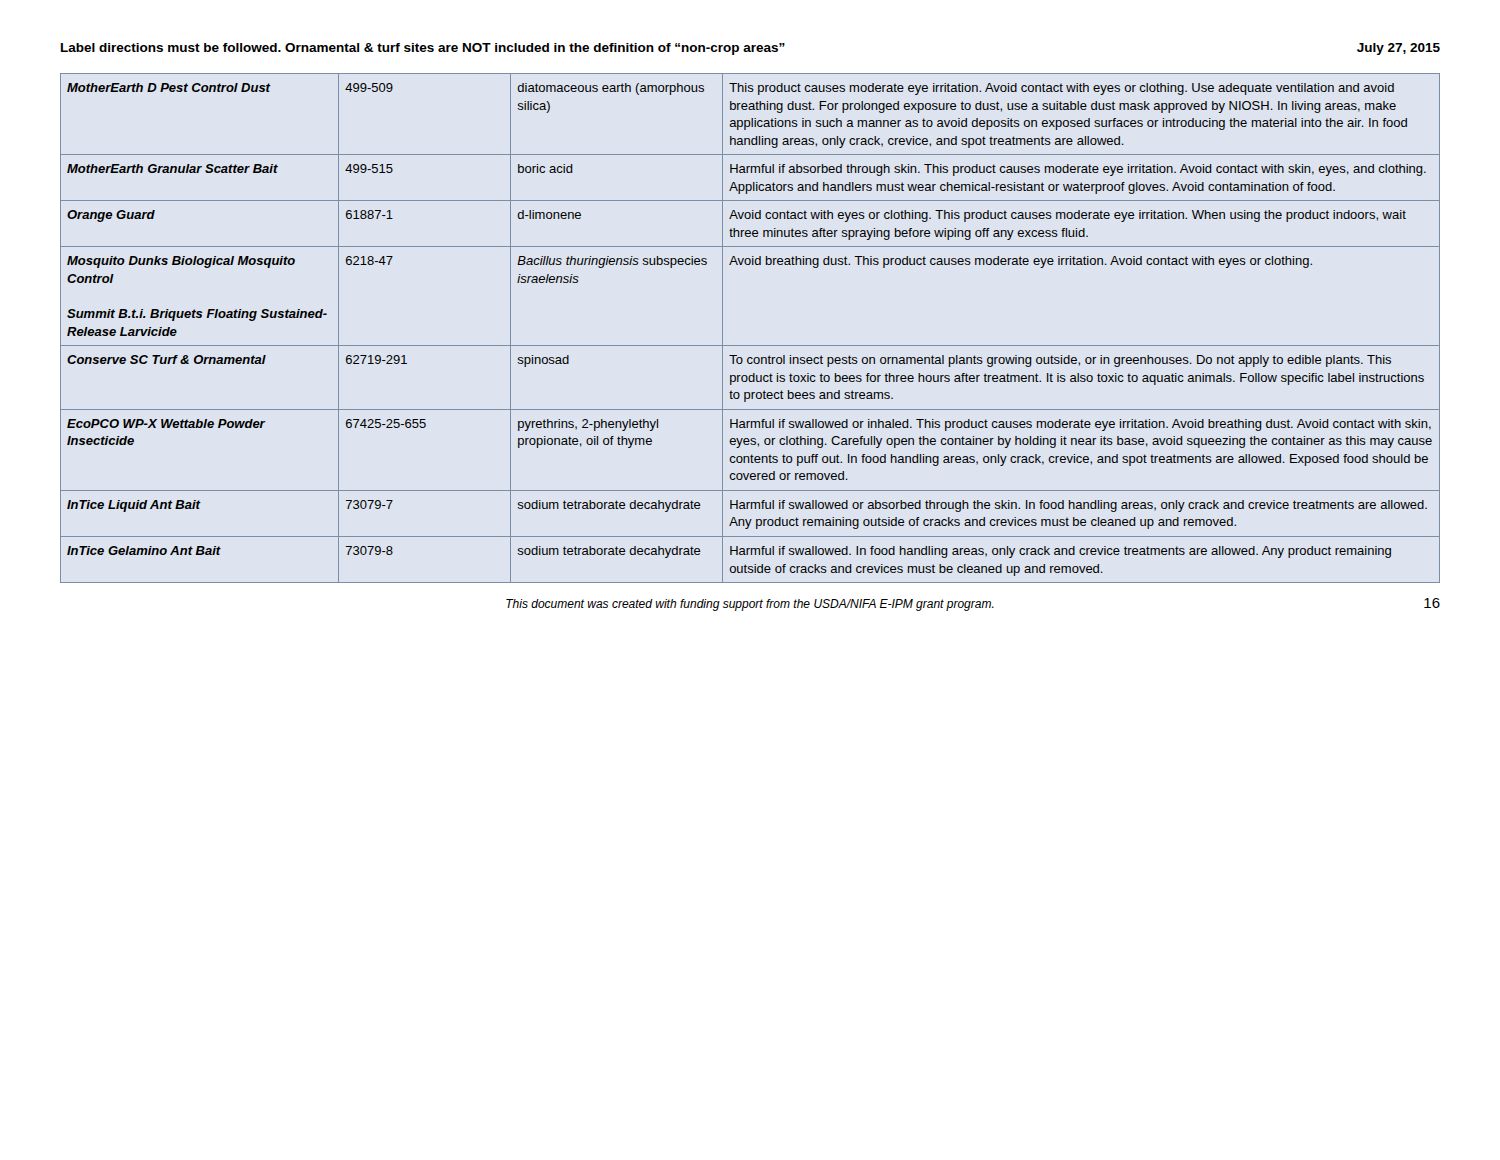Label directions must be followed. Ornamental & turf sites are NOT included in the definition of “non-crop areas” July 27, 2015
| MotherEarth D Pest Control Dust | 499-509 | diatomaceous earth (amorphous silica) | This product causes moderate eye irritation. Avoid contact with eyes or clothing. Use adequate ventilation and avoid breathing dust. For prolonged exposure to dust, use a suitable dust mask approved by NIOSH. In living areas, make applications in such a manner as to avoid deposits on exposed surfaces or introducing the material into the air. In food handling areas, only crack, crevice, and spot treatments are allowed. |
| MotherEarth Granular Scatter Bait | 499-515 | boric acid | Harmful if absorbed through skin. This product causes moderate eye irritation. Avoid contact with skin, eyes, and clothing. Applicators and handlers must wear chemical-resistant or waterproof gloves. Avoid contamination of food. |
| Orange Guard | 61887-1 | d-limonene | Avoid contact with eyes or clothing. This product causes moderate eye irritation. When using the product indoors, wait three minutes after spraying before wiping off any excess fluid. |
| Mosquito Dunks Biological Mosquito Control Summit B.t.i. Briquets Floating Sustained-Release Larvicide | 6218-47 | Bacillus thuringiensis subspecies israelensis | Avoid breathing dust. This product causes moderate eye irritation. Avoid contact with eyes or clothing. |
| Conserve SC Turf & Ornamental | 62719-291 | spinosad | To control insect pests on ornamental plants growing outside, or in greenhouses. Do not apply to edible plants. This product is toxic to bees for three hours after treatment. It is also toxic to aquatic animals. Follow specific label instructions to protect bees and streams. |
| EcoPCO WP-X Wettable Powder Insecticide | 67425-25-655 | pyrethrins, 2-phenylethyl propionate, oil of thyme | Harmful if swallowed or inhaled. This product causes moderate eye irritation. Avoid breathing dust. Avoid contact with skin, eyes, or clothing. Carefully open the container by holding it near its base, avoid squeezing the container as this may cause contents to puff out. In food handling areas, only crack, crevice, and spot treatments are allowed. Exposed food should be covered or removed. |
| InTice Liquid Ant Bait | 73079-7 | sodium tetraborate decahydrate | Harmful if swallowed or absorbed through the skin. In food handling areas, only crack and crevice treatments are allowed. Any product remaining outside of cracks and crevices must be cleaned up and removed. |
| InTice Gelamino Ant Bait | 73079-8 | sodium tetraborate decahydrate | Harmful if swallowed. In food handling areas, only crack and crevice treatments are allowed. Any product remaining outside of cracks and crevices must be cleaned up and removed. |
This document was created with funding support from the USDA/NIFA E-IPM grant program.
16